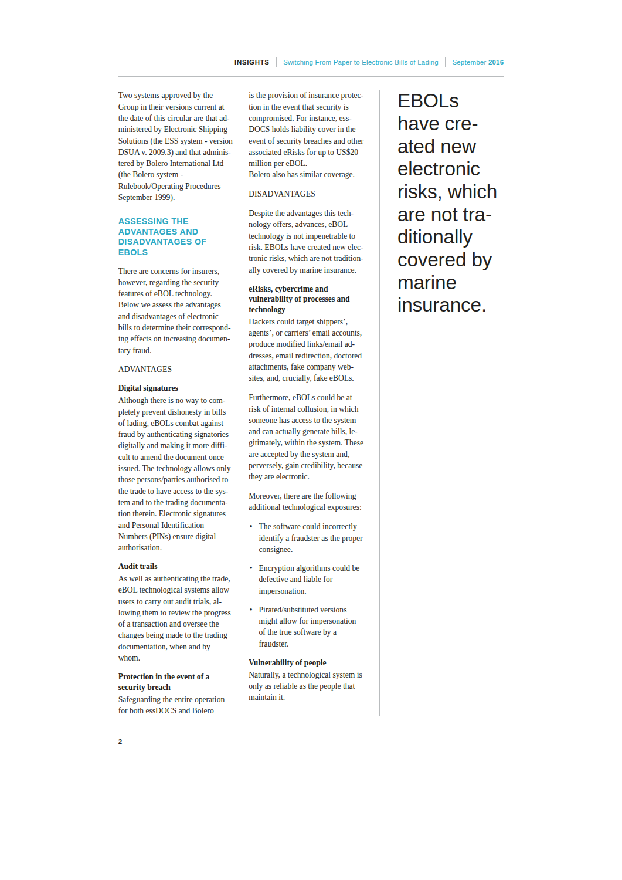Insights Switching From Paper to Electronic Bills of Lading September 2016
Two systems approved by the Group in their versions current at the date of this circular are that administered by Electronic Shipping Solutions (the ESS system - version DSUA v. 2009.3) and that administered by Bolero International Ltd (the Bolero system - Rulebook/Operating Procedures September 1999).
Assessing the advantages and disadvantages of eBOLs
There are concerns for insurers, however, regarding the security features of eBOL technology. Below we assess the advantages and disadvantages of electronic bills to determine their corresponding effects on increasing documentary fraud.
ADVANTAGES
Digital signatures
Although there is no way to completely prevent dishonesty in bills of lading, eBOLs combat against fraud by authenticating signatories digitally and making it more difficult to amend the document once issued. The technology allows only those persons/parties authorised to the trade to have access to the system and to the trading documentation therein. Electronic signatures and Personal Identification Numbers (PINs) ensure digital authorisation.
Audit trails
As well as authenticating the trade, eBOL technological systems allow users to carry out audit trials, allowing them to review the progress of a transaction and oversee the changes being made to the trading documentation, when and by whom.
Protection in the event of a security breach
Safeguarding the entire operation for both essDOCS and Bolero
is the provision of insurance protection in the event that security is compromised. For instance, essDOCS holds liability cover in the event of security breaches and other associated eRisks for up to US$20 million per eBOL.
Bolero also has similar coverage.
DISADVANTAGES
Despite the advantages this technology offers, advances, eBOL technology is not impenetrable to risk. EBOLs have created new electronic risks, which are not traditionally covered by marine insurance.
eRisks, cybercrime and vulnerability of processes and technology
Hackers could target shippers’, agents’, or carriers’ email accounts, produce modified links/email addresses, email redirection, doctored attachments, fake company websites, and, crucially, fake eBOLs.
Furthermore, eBOLs could be at risk of internal collusion, in which someone has access to the system and can actually generate bills, legitimately, within the system. These are accepted by the system and, perversely, gain credibility, because they are electronic.
Moreover, there are the following additional technological exposures:
The software could incorrectly identify a fraudster as the proper consignee.
Encryption algorithms could be defective and liable for impersonation.
Pirated/substituted versions might allow for impersonation of the true software by a fraudster.
Vulnerability of people
Naturally, a technological system is only as reliable as the people that maintain it.
EBOLs have created new electronic risks, which are not traditionally covered by marine insurance.
2